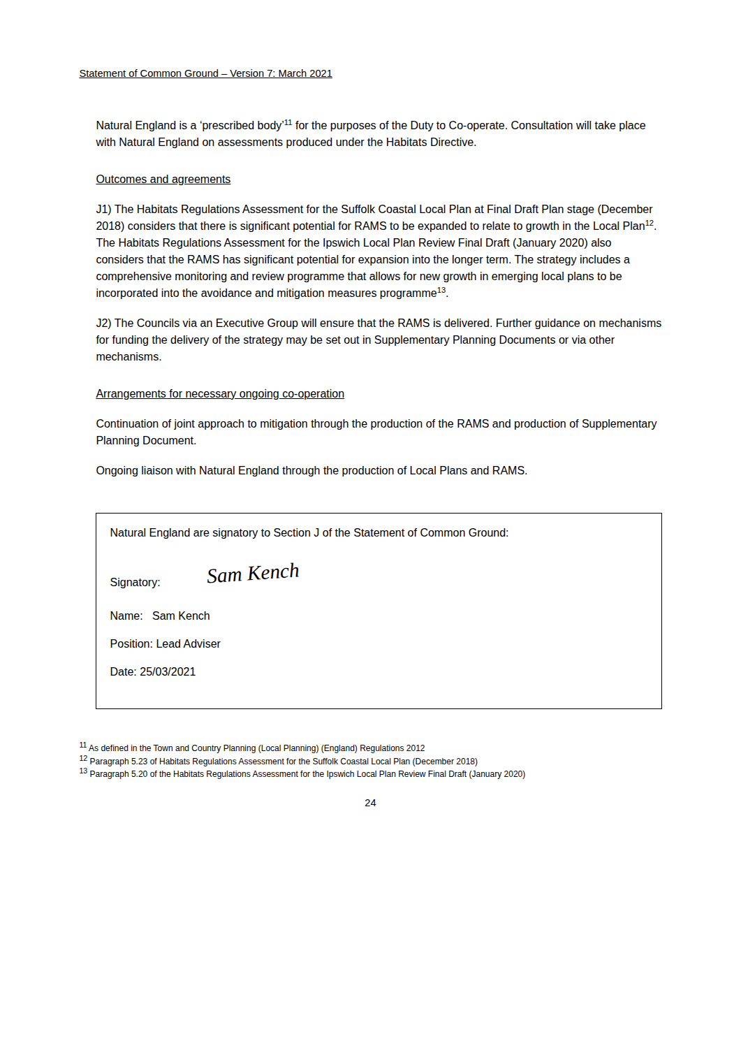Statement of Common Ground – Version 7: March 2021
Natural England is a ‘prescribed body’11 for the purposes of the Duty to Co-operate. Consultation will take place with Natural England on assessments produced under the Habitats Directive.
Outcomes and agreements
J1) The Habitats Regulations Assessment for the Suffolk Coastal Local Plan at Final Draft Plan stage (December 2018) considers that there is significant potential for RAMS to be expanded to relate to growth in the Local Plan12. The Habitats Regulations Assessment for the Ipswich Local Plan Review Final Draft (January 2020) also considers that the RAMS has significant potential for expansion into the longer term. The strategy includes a comprehensive monitoring and review programme that allows for new growth in emerging local plans to be incorporated into the avoidance and mitigation measures programme13.
J2) The Councils via an Executive Group will ensure that the RAMS is delivered. Further guidance on mechanisms for funding the delivery of the strategy may be set out in Supplementary Planning Documents or via other mechanisms.
Arrangements for necessary ongoing co-operation
Continuation of joint approach to mitigation through the production of the RAMS and production of Supplementary Planning Document.
Ongoing liaison with Natural England through the production of Local Plans and RAMS.
Natural England are signatory to Section J of the Statement of Common Ground:
Signatory: Sam Kench
Name: Sam Kench
Position: Lead Adviser
Date: 25/03/2021
11 As defined in the Town and Country Planning (Local Planning) (England) Regulations 2012
12 Paragraph 5.23 of Habitats Regulations Assessment for the Suffolk Coastal Local Plan (December 2018)
13 Paragraph 5.20 of the Habitats Regulations Assessment for the Ipswich Local Plan Review Final Draft (January 2020)
24